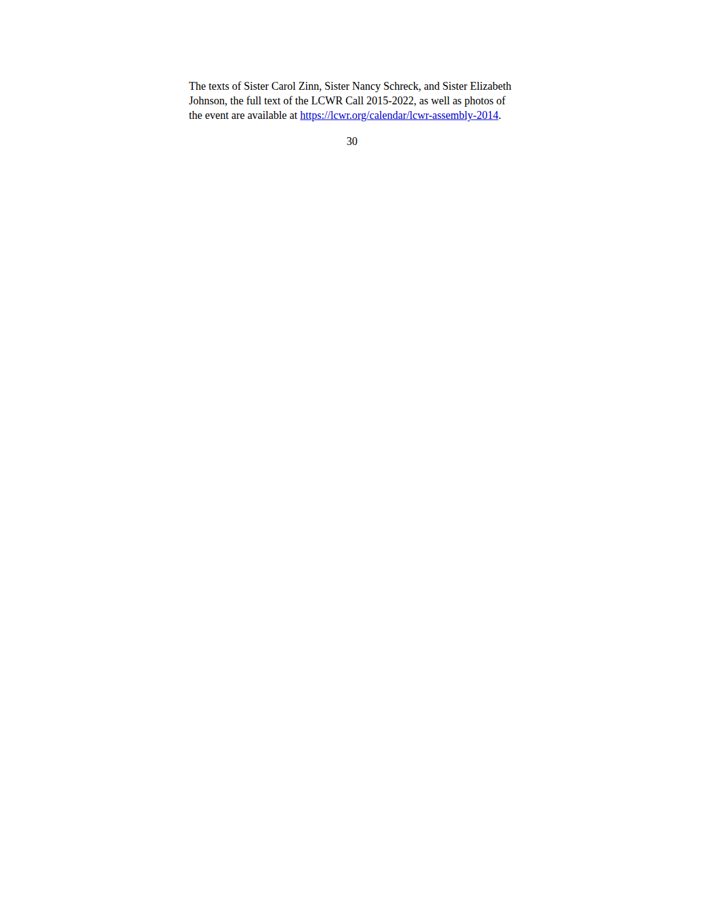The texts of Sister Carol Zinn, Sister Nancy Schreck, and Sister Elizabeth Johnson, the full text of the LCWR Call 2015-2022, as well as photos of the event are available at https://lcwr.org/calendar/lcwr-assembly-2014.
30